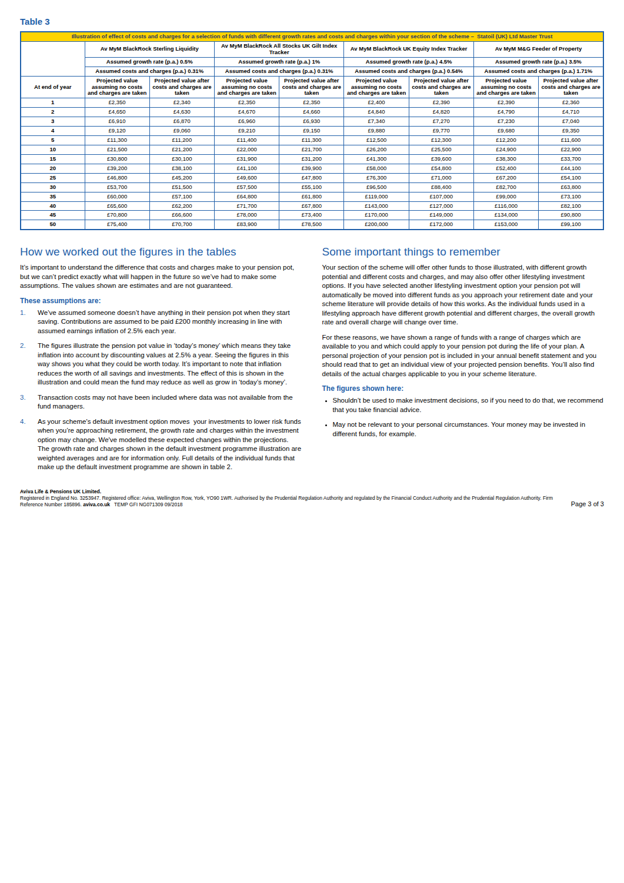Table 3
| Illustration of effect of costs and charges for a selection of funds with different growth rates and costs and charges within your section of the scheme – Statoil (UK) Ltd Master Trust |
| | Av MyM BlackRock Sterling Liquidity | Av MyM BlackRock All Stocks UK Gilt Index Tracker | Av MyM BlackRock UK Equity Index Tracker | Av MyM M&G Feeder of Property |
| Assumed growth rate (p.a.) 0.5% | Assumed growth rate (p.a.) 1% | Assumed growth rate (p.a.) 4.5% | Assumed growth rate (p.a.) 3.5% |
| Assumed costs and charges (p.a.) 0.31% | Assumed costs and charges (p.a.) 0.31% | Assumed costs and charges (p.a.) 0.54% | Assumed costs and charges (p.a.) 1.71% |
| At end of year | Projected value assuming no costs and charges are taken | Projected value after costs and charges are taken | Projected value assuming no costs and charges are taken | Projected value after costs and charges are taken | Projected value assuming no costs and charges are taken | Projected value after costs and charges are taken | Projected value assuming no costs and charges are taken | Projected value after costs and charges are taken |
| 1 | £2,350 | £2,340 | £2,350 | £2,350 | £2,400 | £2,390 | £2,390 | £2,360 |
| 2 | £4,650 | £4,630 | £4,670 | £4,660 | £4,840 | £4,820 | £4,790 | £4,710 |
| 3 | £6,910 | £6,870 | £6,960 | £6,930 | £7,340 | £7,270 | £7,230 | £7,040 |
| 4 | £9,120 | £9,060 | £9,210 | £9,150 | £9,880 | £9,770 | £9,680 | £9,350 |
| 5 | £11,300 | £11,200 | £11,400 | £11,300 | £12,500 | £12,300 | £12,200 | £11,600 |
| 10 | £21,500 | £21,200 | £22,000 | £21,700 | £26,200 | £25,500 | £24,900 | £22,900 |
| 15 | £30,800 | £30,100 | £31,900 | £31,200 | £41,300 | £39,600 | £38,300 | £33,700 |
| 20 | £39,200 | £38,100 | £41,100 | £39,900 | £58,000 | £54,800 | £52,400 | £44,100 |
| 25 | £46,800 | £45,200 | £49,600 | £47,800 | £76,300 | £71,000 | £67,200 | £54,100 |
| 30 | £53,700 | £51,500 | £57,500 | £55,100 | £96,500 | £88,400 | £82,700 | £63,800 |
| 35 | £60,000 | £57,100 | £64,800 | £61,800 | £119,000 | £107,000 | £99,000 | £73,100 |
| 40 | £65,600 | £62,200 | £71,700 | £67,800 | £143,000 | £127,000 | £116,000 | £82,100 |
| 45 | £70,800 | £66,600 | £78,000 | £73,400 | £170,000 | £149,000 | £134,000 | £90,800 |
| 50 | £75,400 | £70,700 | £83,900 | £78,500 | £200,000 | £172,000 | £153,000 | £99,100 |
How we worked out the figures in the tables
It’s important to understand the difference that costs and charges make to your pension pot, but we can’t predict exactly what will happen in the future so we’ve had to make some assumptions. The values shown are estimates and are not guaranteed.
These assumptions are:
We’ve assumed someone doesn’t have anything in their pension pot when they start saving. Contributions are assumed to be paid £200 monthly increasing in line with assumed earnings inflation of 2.5% each year.
The figures illustrate the pension pot value in ‘today’s money’ which means they take inflation into account by discounting values at 2.5% a year. Seeing the figures in this way shows you what they could be worth today. It’s important to note that inflation reduces the worth of all savings and investments. The effect of this is shown in the illustration and could mean the fund may reduce as well as grow in ‘today’s money’.
Transaction costs may not have been included where data was not available from the fund managers.
As your scheme's default investment option moves your investments to lower risk funds when you’re approaching retirement, the growth rate and charges within the investment option may change. We've modelled these expected changes within the projections. The growth rate and charges shown in the default investment programme illustration are weighted averages and are for information only. Full details of the individual funds that make up the default investment programme are shown in table 2.
Some important things to remember
Your section of the scheme will offer other funds to those illustrated, with different growth potential and different costs and charges, and may also offer other lifestyling investment options. If you have selected another lifestyling investment option your pension pot will automatically be moved into different funds as you approach your retirement date and your scheme literature will provide details of how this works. As the individual funds used in a lifestyling approach have different growth potential and different charges, the overall growth rate and overall charge will change over time.
For these reasons, we have shown a range of funds with a range of charges which are available to you and which could apply to your pension pot during the life of your plan. A personal projection of your pension pot is included in your annual benefit statement and you should read that to get an individual view of your projected pension benefits. You’ll also find details of the actual charges applicable to you in your scheme literature.
The figures shown here:
Shouldn’t be used to make investment decisions, so if you need to do that, we recommend that you take financial advice.
May not be relevant to your personal circumstances. Your money may be invested in different funds, for example.
Aviva Life & Pensions UK Limited.
Registered in England No. 3253947. Registered office: Aviva, Wellington Row, York, YO90 1WR. Authorised by the Prudential Regulation Authority and regulated by the Financial Conduct Authority and the Prudential Regulation Authority. Firm Reference Number 185896. aviva.co.uk TEMP GFI NG071309 09/2018
Page 3 of 3